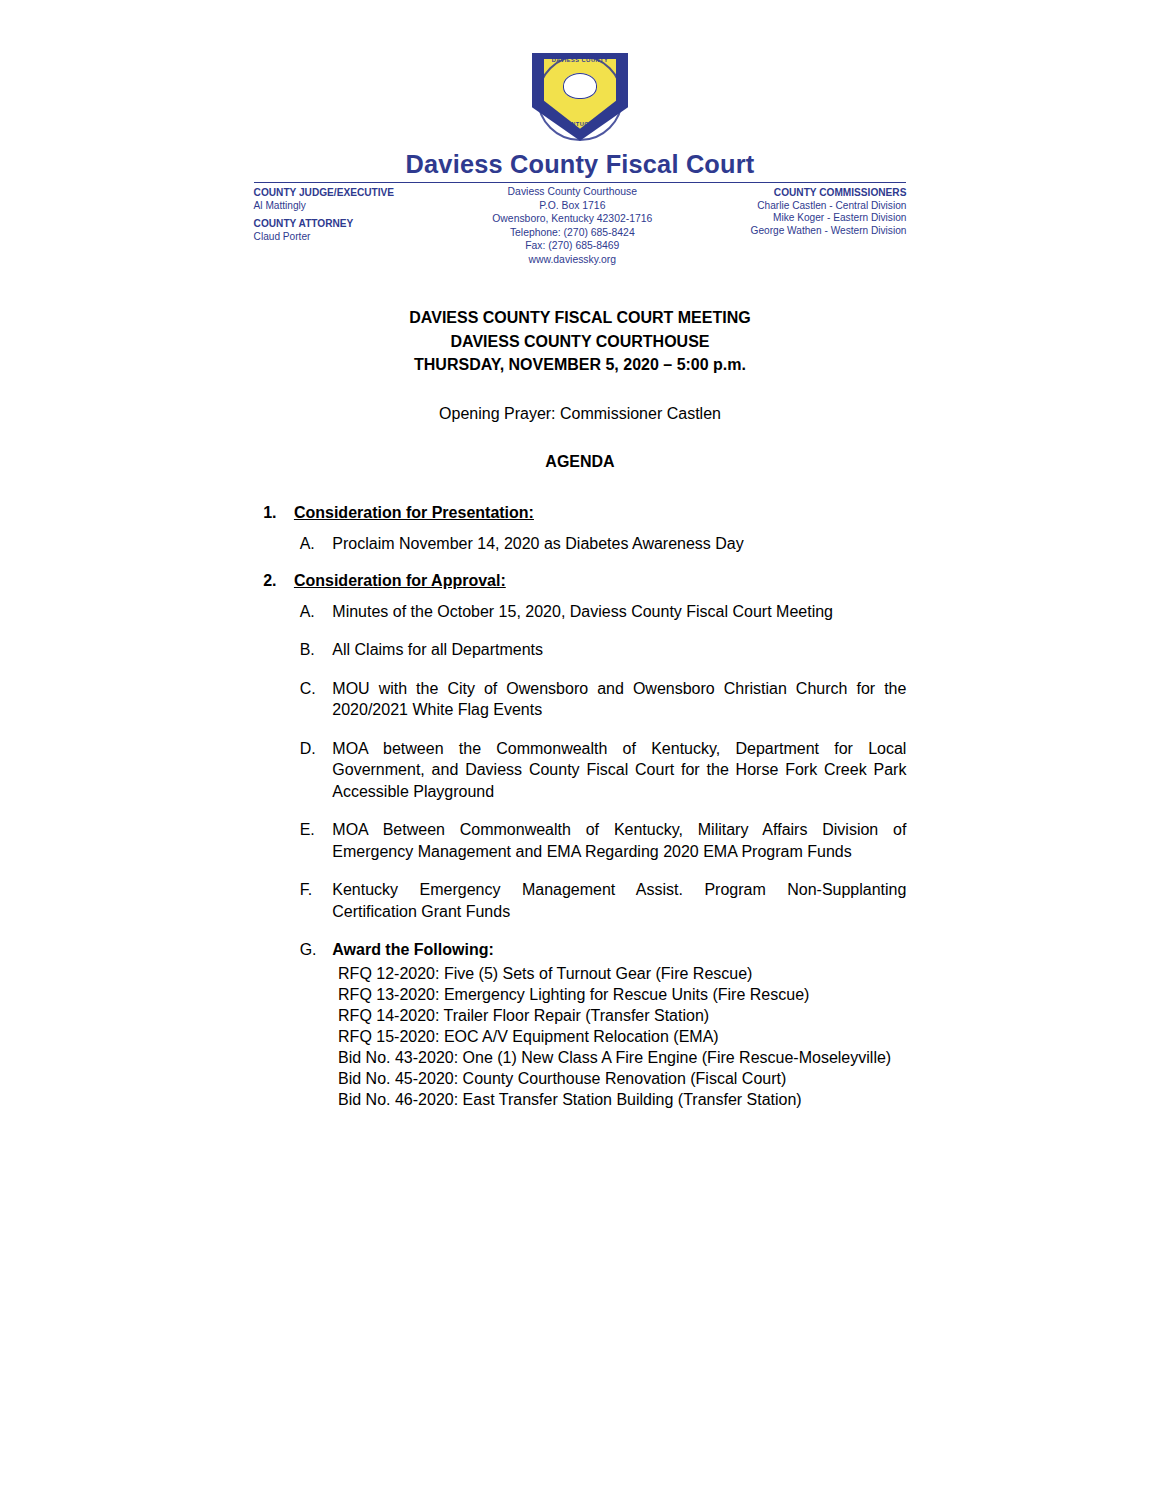DAVIESS COUNTY
KENTUCKY
Daviess County Fiscal Court
COUNTY JUDGE/EXECUTIVE
Al Mattingly
COUNTY ATTORNEY
Claud Porter
Daviess County Courthouse
P.O. Box 1716
Owensboro, Kentucky 42302-1716
Telephone: (270) 685-8424
Fax: (270) 685-8469
www.daviessky.org
COUNTY COMMISSIONERS
Charlie Castlen - Central Division
Mike Koger - Eastern Division
George Wathen - Western Division
DAVIESS COUNTY FISCAL COURT MEETING
DAVIESS COUNTY COURTHOUSE
THURSDAY, NOVEMBER 5, 2020 – 5:00 p.m.
Opening Prayer: Commissioner Castlen
AGENDA
Consideration for Presentation:
Proclaim November 14, 2020 as Diabetes Awareness Day
Consideration for Approval:
Minutes of the October 15, 2020, Daviess County Fiscal Court Meeting
All Claims for all Departments
MOU with the City of Owensboro and Owensboro Christian Church for the 2020/2021 White Flag Events
MOA between the Commonwealth of Kentucky, Department for Local Government, and Daviess County Fiscal Court for the Horse Fork Creek Park Accessible Playground
MOA Between Commonwealth of Kentucky, Military Affairs Division of Emergency Management and EMA Regarding 2020 EMA Program Funds
Kentucky Emergency Management Assist. Program Non-Supplanting Certification Grant Funds
Award the Following:
RFQ 12-2020: Five (5) Sets of Turnout Gear (Fire Rescue)
RFQ 13-2020: Emergency Lighting for Rescue Units (Fire Rescue)
RFQ 14-2020: Trailer Floor Repair (Transfer Station)
RFQ 15-2020: EOC A/V Equipment Relocation (EMA)
Bid No. 43-2020: One (1) New Class A Fire Engine (Fire Rescue-Moseleyville)
Bid No. 45-2020: County Courthouse Renovation (Fiscal Court)
Bid No. 46-2020: East Transfer Station Building (Transfer Station)